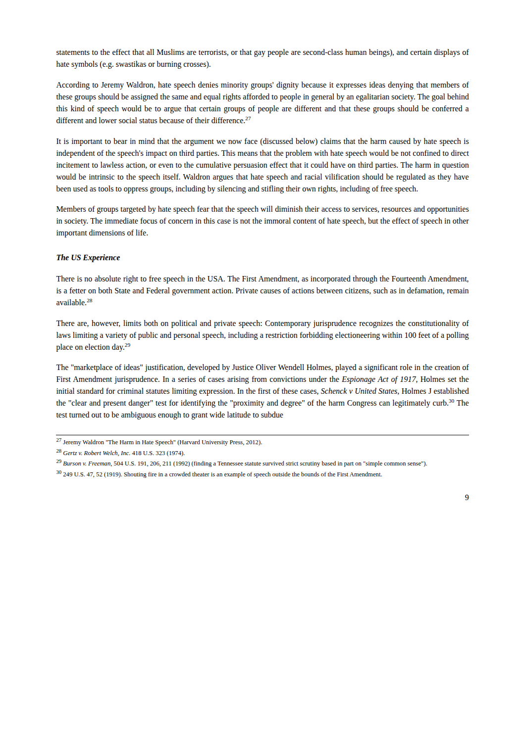statements to the effect that all Muslims are terrorists, or that gay people are second-class human beings), and certain displays of hate symbols (e.g. swastikas or burning crosses).
According to Jeremy Waldron, hate speech denies minority groups' dignity because it expresses ideas denying that members of these groups should be assigned the same and equal rights afforded to people in general by an egalitarian society. The goal behind this kind of speech would be to argue that certain groups of people are different and that these groups should be conferred a different and lower social status because of their difference.27
It is important to bear in mind that the argument we now face (discussed below) claims that the harm caused by hate speech is independent of the speech's impact on third parties. This means that the problem with hate speech would be not confined to direct incitement to lawless action, or even to the cumulative persuasion effect that it could have on third parties. The harm in question would be intrinsic to the speech itself. Waldron argues that hate speech and racial vilification should be regulated as they have been used as tools to oppress groups, including by silencing and stifling their own rights, including of free speech.
Members of groups targeted by hate speech fear that the speech will diminish their access to services, resources and opportunities in society. The immediate focus of concern in this case is not the immoral content of hate speech, but the effect of speech in other important dimensions of life.
The US Experience
There is no absolute right to free speech in the USA. The First Amendment, as incorporated through the Fourteenth Amendment, is a fetter on both State and Federal government action. Private causes of actions between citizens, such as in defamation, remain available.28
There are, however, limits both on political and private speech: Contemporary jurisprudence recognizes the constitutionality of laws limiting a variety of public and personal speech, including a restriction forbidding electioneering within 100 feet of a polling place on election day.29
The "marketplace of ideas" justification, developed by Justice Oliver Wendell Holmes, played a significant role in the creation of First Amendment jurisprudence. In a series of cases arising from convictions under the Espionage Act of 1917, Holmes set the initial standard for criminal statutes limiting expression. In the first of these cases, Schenck v United States, Holmes J established the "clear and present danger" test for identifying the "proximity and degree" of the harm Congress can legitimately curb.30 The test turned out to be ambiguous enough to grant wide latitude to subdue
27 Jeremy Waldron "The Harm in Hate Speech" (Harvard University Press, 2012).
28 Gertz v. Robert Welch, Inc. 418 U.S. 323 (1974).
29 Burson v. Freeman, 504 U.S. 191, 206, 211 (1992) (finding a Tennessee statute survived strict scrutiny based in part on "simple common sense").
30 249 U.S. 47, 52 (1919). Shouting fire in a crowded theater is an example of speech outside the bounds of the First Amendment.
9